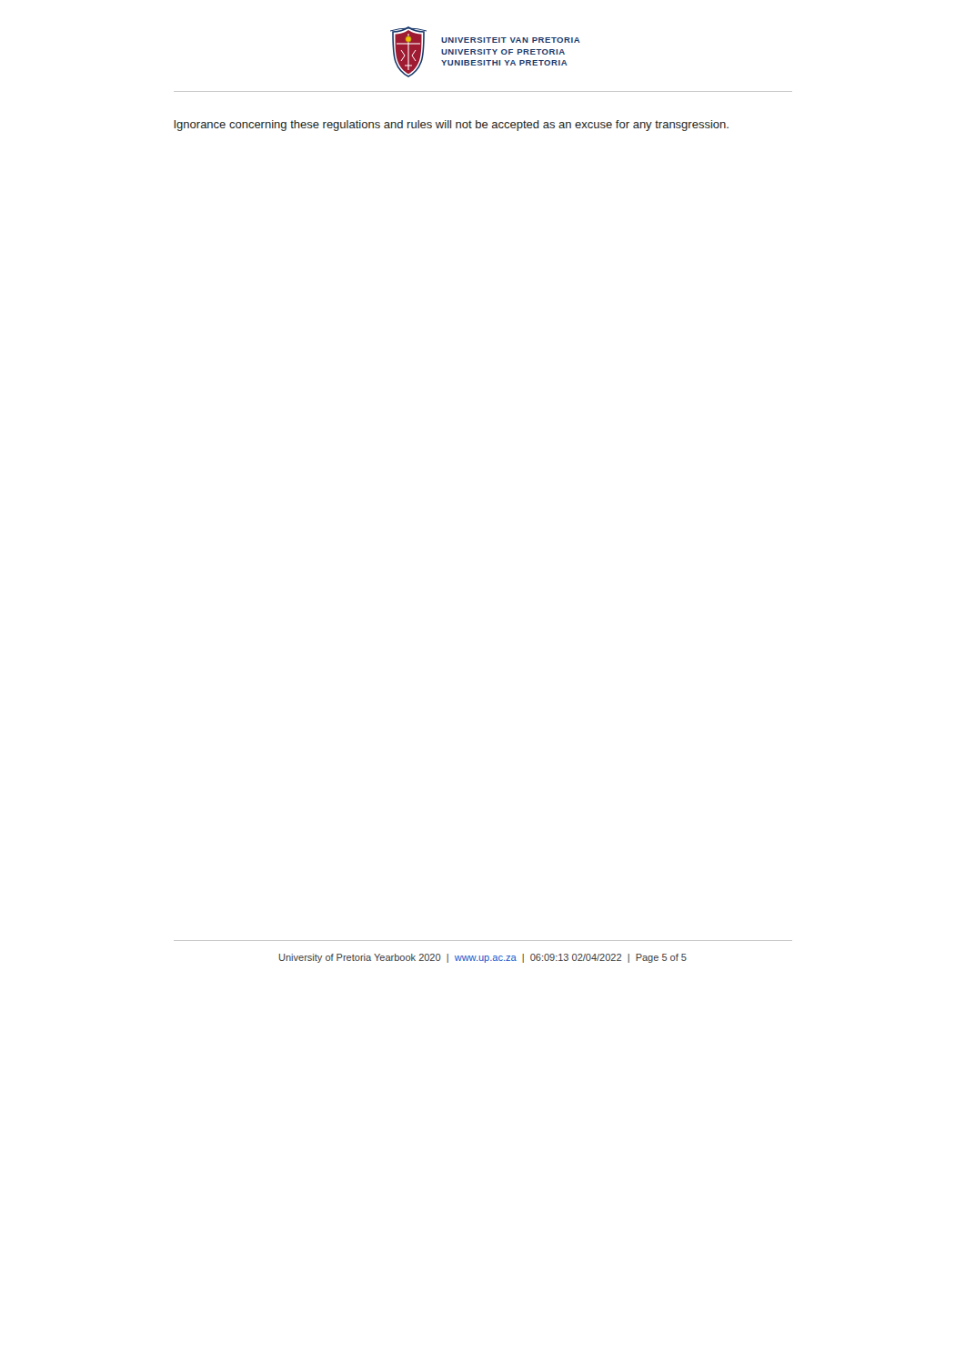Universiteit van Pretoria
University of Pretoria
Yunibesithi ya Pretoria
Ignorance concerning these regulations and rules will not be accepted as an excuse for any transgression.
University of Pretoria Yearbook 2020 | www.up.ac.za | 06:09:13 02/04/2022 | Page 5 of 5